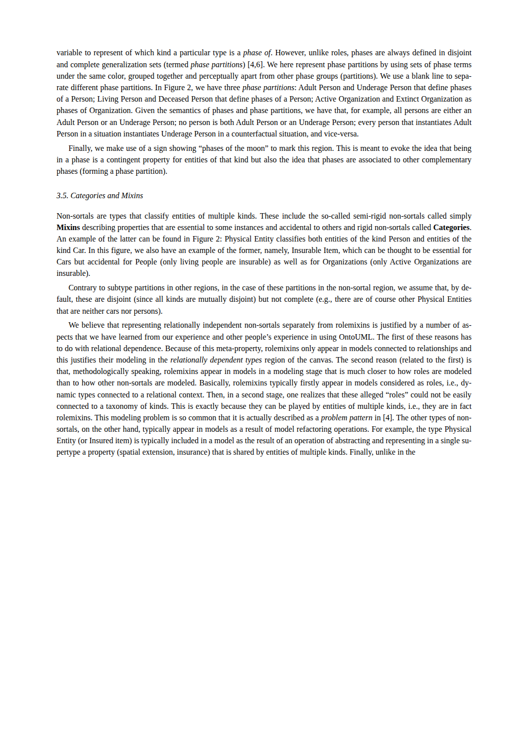variable to represent of which kind a particular type is a phase of. However, unlike roles, phases are always defined in disjoint and complete generalization sets (termed phase partitions) [4,6]. We here represent phase partitions by using sets of phase terms under the same color, grouped together and perceptually apart from other phase groups (partitions). We use a blank line to separate different phase partitions. In Figure 2, we have three phase partitions: Adult Person and Underage Person that define phases of a Person; Living Person and Deceased Person that define phases of a Person; Active Organization and Extinct Organization as phases of Organization. Given the semantics of phases and phase partitions, we have that, for example, all persons are either an Adult Person or an Underage Person; no person is both Adult Person or an Underage Person; every person that instantiates Adult Person in a situation instantiates Underage Person in a counterfactual situation, and vice-versa.
Finally, we make use of a sign showing “phases of the moon” to mark this region. This is meant to evoke the idea that being in a phase is a contingent property for entities of that kind but also the idea that phases are associated to other complementary phases (forming a phase partition).
3.5. Categories and Mixins
Non-sortals are types that classify entities of multiple kinds. These include the so-called semi-rigid non-sortals called simply Mixins describing properties that are essential to some instances and accidental to others and rigid non-sortals called Categories. An example of the latter can be found in Figure 2: Physical Entity classifies both entities of the kind Person and entities of the kind Car. In this figure, we also have an example of the former, namely, Insurable Item, which can be thought to be essential for Cars but accidental for People (only living people are insurable) as well as for Organizations (only Active Organizations are insurable).
Contrary to subtype partitions in other regions, in the case of these partitions in the non-sortal region, we assume that, by default, these are disjoint (since all kinds are mutually disjoint) but not complete (e.g., there are of course other Physical Entities that are neither cars nor persons).
We believe that representing relationally independent non-sortals separately from rolemixins is justified by a number of aspects that we have learned from our experience and other people’s experience in using OntoUML. The first of these reasons has to do with relational dependence. Because of this meta-property, rolemixins only appear in models connected to relationships and this justifies their modeling in the relationally dependent types region of the canvas. The second reason (related to the first) is that, methodologically speaking, rolemixins appear in models in a modeling stage that is much closer to how roles are modeled than to how other non-sortals are modeled. Basically, rolemixins typically firstly appear in models considered as roles, i.e., dynamic types connected to a relational context. Then, in a second stage, one realizes that these alleged “roles” could not be easily connected to a taxonomy of kinds. This is exactly because they can be played by entities of multiple kinds, i.e., they are in fact rolemixins. This modeling problem is so common that it is actually described as a problem pattern in [4]. The other types of non-sortals, on the other hand, typically appear in models as a result of model refactoring operations. For example, the type Physical Entity (or Insured item) is typically included in a model as the result of an operation of abstracting and representing in a single supertype a property (spatial extension, insurance) that is shared by entities of multiple kinds. Finally, unlike in the